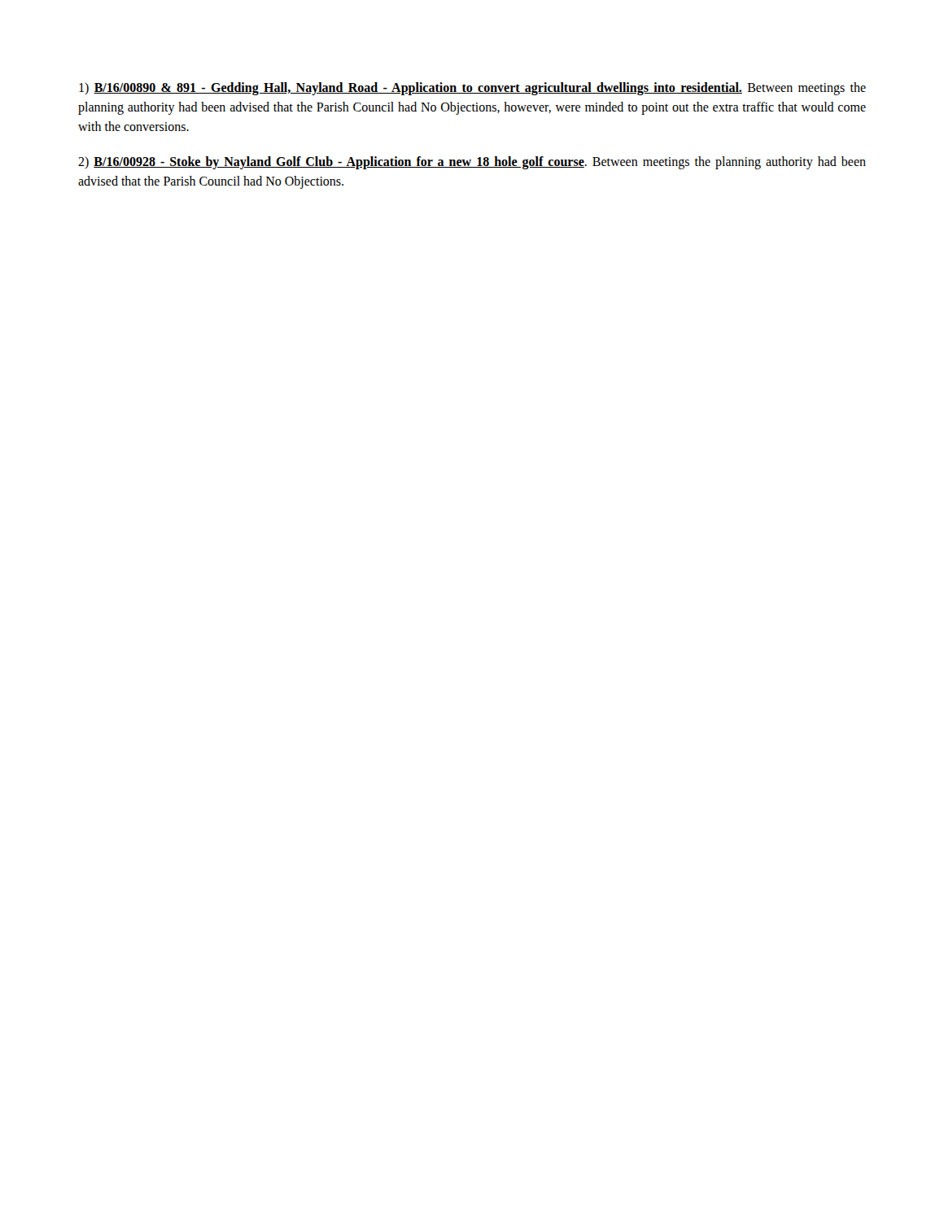1) B/16/00890 & 891 - Gedding Hall, Nayland Road - Application to convert agricultural dwellings into residential. Between meetings the planning authority had been advised that the Parish Council had No Objections, however, were minded to point out the extra traffic that would come with the conversions.
2) B/16/00928 - Stoke by Nayland Golf Club - Application for a new 18 hole golf course. Between meetings the planning authority had been advised that the Parish Council had No Objections.